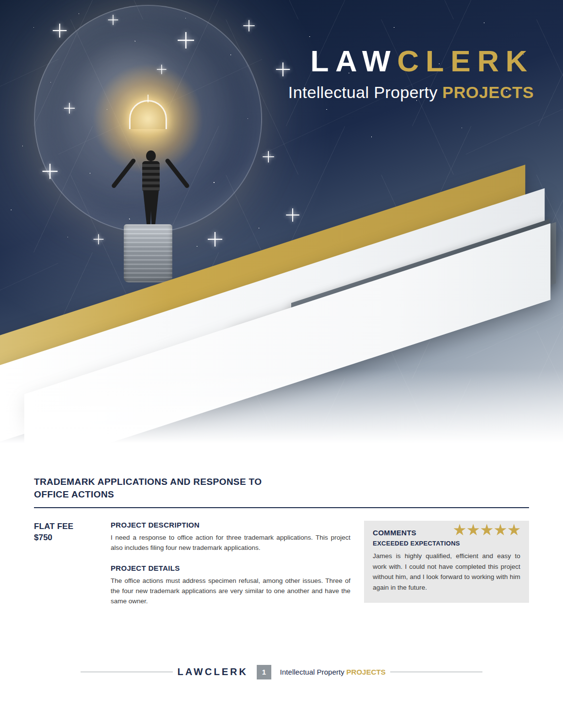LAW CLERK
Intellectual Property PROJECTS
Trademark Applications and Response to
Office Actions
FLAT FEE
$750
Project Description
I need a response to office action for three trademark applications. This project also includes filing four new trademark applications.
Project Details
The office actions must address specimen refusal, among other issues. Three of the four new trademark applications are very similar to one another and have the same owner.
Comments
Exceeded Expectations
James is highly qualified, efficient and easy to work with. I could not have completed this project without him, and I look forward to working with him again in the future.
LAWCLERK 1 Intellectual Property PROJECTS